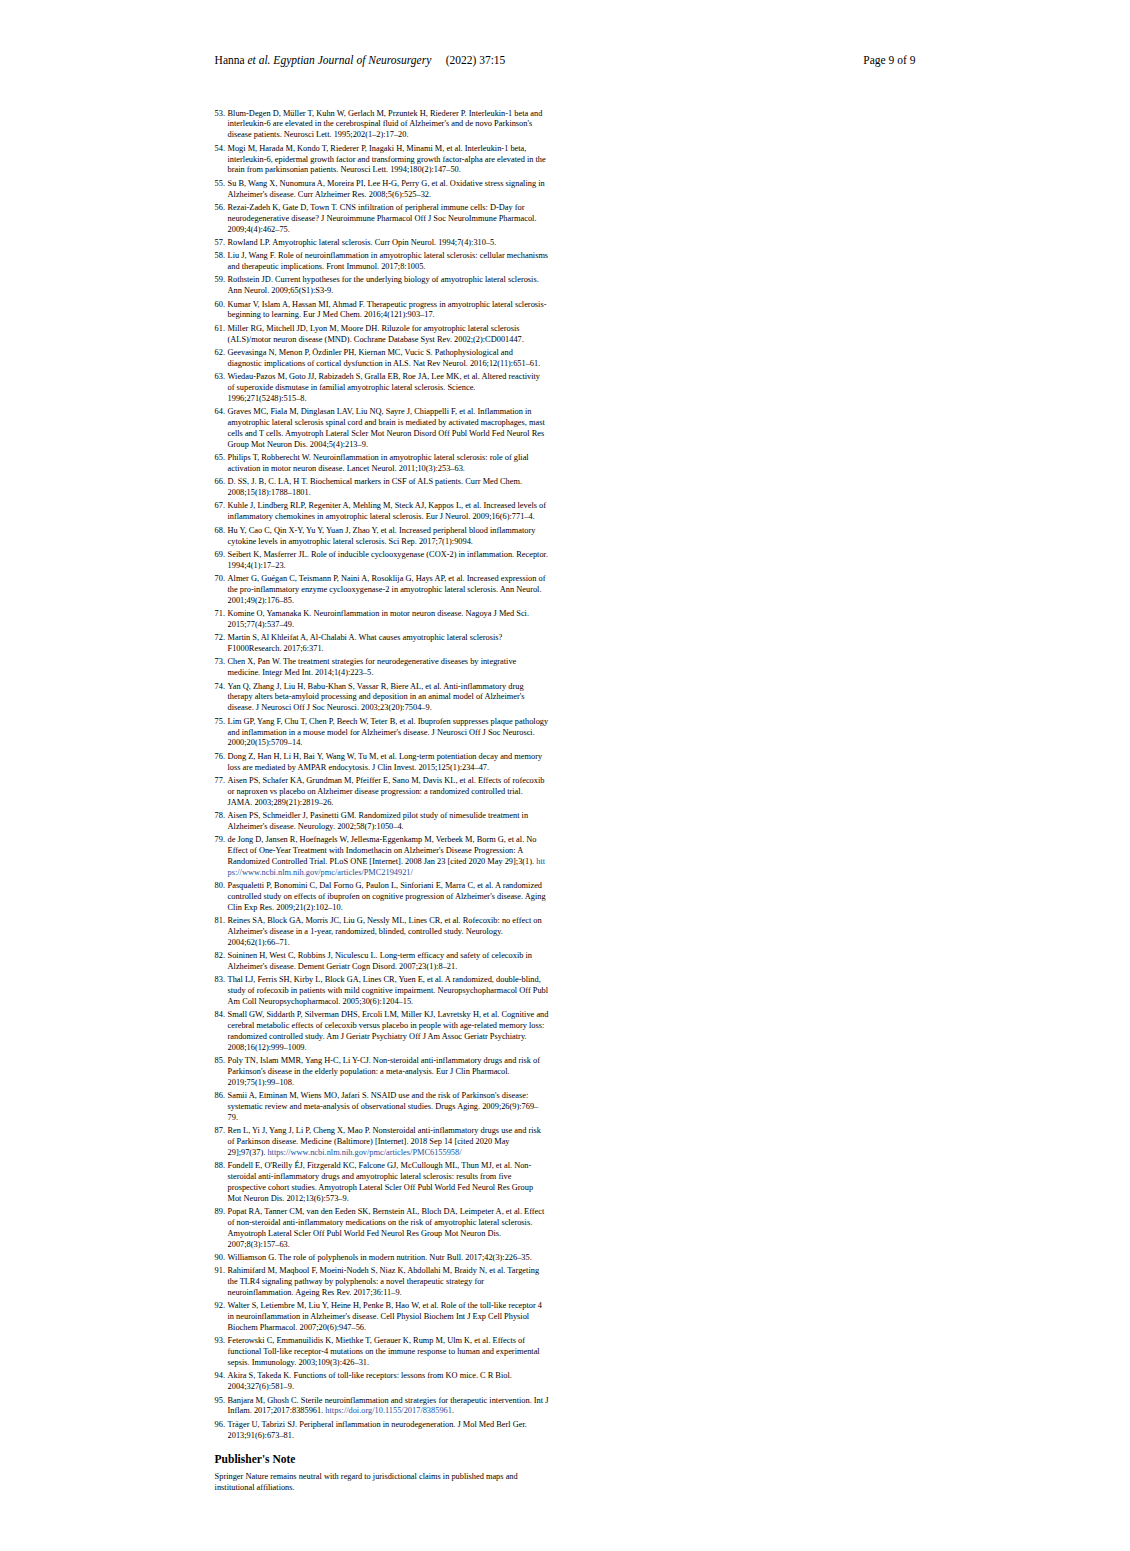Hanna et al. Egyptian Journal of Neurosurgery (2022) 37:15
Page 9 of 9
53. Blum-Degen D, Müller T, Kuhn W, Gerlach M, Przuntek H, Riederer P. Interleukin-1 beta and interleukin-6 are elevated in the cerebrospinal fluid of Alzheimer's and de novo Parkinson's disease patients. Neurosci Lett. 1995;202(1–2):17–20.
54. Mogi M, Harada M, Kondo T, Riederer P, Inagaki H, Minami M, et al. Interleukin-1 beta, interleukin-6, epidermal growth factor and transforming growth factor-alpha are elevated in the brain from parkinsonian patients. Neurosci Lett. 1994;180(2):147–50.
55. Su B, Wang X, Nunomura A, Moreira PI, Lee H-G, Perry G, et al. Oxidative stress signaling in Alzheimer's disease. Curr Alzheimer Res. 2008;5(6):525–32.
56. Rezai-Zadeh K, Gate D, Town T. CNS infiltration of peripheral immune cells: D-Day for neurodegenerative disease? J Neuroimmune Pharmacol Off J Soc NeuroImmune Pharmacol. 2009;4(4):462–75.
57. Rowland LP. Amyotrophic lateral sclerosis. Curr Opin Neurol. 1994;7(4):310–5.
58. Liu J, Wang F. Role of neuroinflammation in amyotrophic lateral sclerosis: cellular mechanisms and therapeutic implications. Front Immunol. 2017;8:1005.
59. Rothstein JD. Current hypotheses for the underlying biology of amyotrophic lateral sclerosis. Ann Neurol. 2009;65(S1):S3-9.
60. Kumar V, Islam A, Hassan MI, Ahmad F. Therapeutic progress in amyotrophic lateral sclerosis-beginning to learning. Eur J Med Chem. 2016;4(121):903–17.
61. Miller RG, Mitchell JD, Lyon M, Moore DH. Riluzole for amyotrophic lateral sclerosis (ALS)/motor neuron disease (MND). Cochrane Database Syst Rev. 2002;(2):CD001447.
62. Geevasinga N, Menon P, Özdinler PH, Kiernan MC, Vucic S. Pathophysiological and diagnostic implications of cortical dysfunction in ALS. Nat Rev Neurol. 2016;12(11):651–61.
63. Wiedau-Pazos M, Goto JJ, Rabizadeh S, Gralla EB, Roe JA, Lee MK, et al. Altered reactivity of superoxide dismutase in familial amyotrophic lateral sclerosis. Science. 1996;271(5248):515–8.
64. Graves MC, Fiala M, Dinglasan LAV, Liu NQ, Sayre J, Chiappelli F, et al. Inflammation in amyotrophic lateral sclerosis spinal cord and brain is mediated by activated macrophages, mast cells and T cells. Amyotroph Lateral Scler Mot Neuron Disord Off Publ World Fed Neurol Res Group Mot Neuron Dis. 2004;5(4):213–9.
65. Philips T, Robberecht W. Neuroinflammation in amyotrophic lateral sclerosis: role of glial activation in motor neuron disease. Lancet Neurol. 2011;10(3):253–63.
66. D. SS, J. B, C. LA, H T. Biochemical markers in CSF of ALS patients. Curr Med Chem. 2008;15(18):1788–1801.
67. Kuhle J, Lindberg RLP, Regeniter A, Mehling M, Steck AJ, Kappos L, et al. Increased levels of inflammatory chemokines in amyotrophic lateral sclerosis. Eur J Neurol. 2009;16(6):771–4.
68. Hu Y, Cao C, Qin X-Y, Yu Y, Yuan J, Zhao Y, et al. Increased peripheral blood inflammatory cytokine levels in amyotrophic lateral sclerosis. Sci Rep. 2017;7(1):9094.
69. Seibert K, Masferrer JL. Role of inducible cyclooxygenase (COX-2) in inflammation. Receptor. 1994;4(1):17–23.
70. Almer G, Guégan C, Teismann P, Naini A, Rosoklija G, Hays AP, et al. Increased expression of the pro-inflammatory enzyme cyclooxygenase-2 in amyotrophic lateral sclerosis. Ann Neurol. 2001;49(2):176–85.
71. Komine O, Yamanaka K. Neuroinflammation in motor neuron disease. Nagoya J Med Sci. 2015;77(4):537–49.
72. Martin S, Al Khleifat A, Al-Chalabi A. What causes amyotrophic lateral sclerosis? F1000Research. 2017;6:371.
73. Chen X, Pan W. The treatment strategies for neurodegenerative diseases by integrative medicine. Integr Med Int. 2014;1(4):223–5.
74. Yan Q, Zhang J, Liu H, Babu-Khan S, Vassar R, Biere AL, et al. Anti-inflammatory drug therapy alters beta-amyloid processing and deposition in an animal model of Alzheimer's disease. J Neurosci Off J Soc Neurosci. 2003;23(20):7504–9.
75. Lim GP, Yang F, Chu T, Chen P, Beech W, Teter B, et al. Ibuprofen suppresses plaque pathology and inflammation in a mouse model for Alzheimer's disease. J Neurosci Off J Soc Neurosci. 2000;20(15):5709–14.
76. Dong Z, Han H, Li H, Bai Y, Wang W, Tu M, et al. Long-term potentiation decay and memory loss are mediated by AMPAR endocytosis. J Clin Invest. 2015;125(1):234–47.
77. Aisen PS, Schafer KA, Grundman M, Pfeiffer E, Sano M, Davis KL, et al. Effects of rofecoxib or naproxen vs placebo on Alzheimer disease progression: a randomized controlled trial. JAMA. 2003;289(21):2819–26.
78. Aisen PS, Schmeidler J, Pasinetti GM. Randomized pilot study of nimesulide treatment in Alzheimer's disease. Neurology. 2002;58(7):1050–4.
79. de Jong D, Jansen R, Hoefnagels W, Jellesma-Eggenkamp M, Verbeek M, Borm G, et al. No Effect of One-Year Treatment with Indomethacin on Alzheimer's Disease Progression: A Randomized Controlled Trial. PLoS ONE [Internet]. 2008 Jan 23 [cited 2020 May 29];3(1). https://www.ncbi.nlm.nih.gov/pmc/articles/PMC2194921/
80. Pasqualetti P, Bonomini C, Dal Forno G, Paulon L, Sinforiani E, Marra C, et al. A randomized controlled study on effects of ibuprofen on cognitive progression of Alzheimer's disease. Aging Clin Exp Res. 2009;21(2):102–10.
81. Reines SA, Block GA, Morris JC, Liu G, Nessly ML, Lines CR, et al. Rofecoxib: no effect on Alzheimer's disease in a 1-year, randomized, blinded, controlled study. Neurology. 2004;62(1):66–71.
82. Soininen H, West C, Robbins J, Niculescu L. Long-term efficacy and safety of celecoxib in Alzheimer's disease. Dement Geriatr Cogn Disord. 2007;23(1):8–21.
83. Thal LJ, Ferris SH, Kirby L, Block GA, Lines CR, Yuen E, et al. A randomized, double-blind, study of rofecoxib in patients with mild cognitive impairment. Neuropsychopharmacol Off Publ Am Coll Neuropsychopharmacol. 2005;30(6):1204–15.
84. Small GW, Siddarth P, Silverman DHS, Ercoli LM, Miller KJ, Lavretsky H, et al. Cognitive and cerebral metabolic effects of celecoxib versus placebo in people with age-related memory loss: randomized controlled study. Am J Geriatr Psychiatry Off J Am Assoc Geriatr Psychiatry. 2008;16(12):999–1009.
85. Poly TN, Islam MMR, Yang H-C, Li Y-CJ. Non-steroidal anti-inflammatory drugs and risk of Parkinson's disease in the elderly population: a meta-analysis. Eur J Clin Pharmacol. 2019;75(1):99–108.
86. Samii A, Etminan M, Wiens MO, Jafari S. NSAID use and the risk of Parkinson's disease: systematic review and meta-analysis of observational studies. Drugs Aging. 2009;26(9):769–79.
87. Ren L, Yi J, Yang J, Li P, Cheng X, Mao P. Nonsteroidal anti-inflammatory drugs use and risk of Parkinson disease. Medicine (Baltimore) [Internet]. 2018 Sep 14 [cited 2020 May 29];97(37). https://www.ncbi.nlm.nih.gov/pmc/articles/PMC6155958/
88. Fondell E, O'Reilly ÉJ, Fitzgerald KC, Falcone GJ, McCullough ML, Thun MJ, et al. Non-steroidal anti-inflammatory drugs and amyotrophic lateral sclerosis: results from five prospective cohort studies. Amyotroph Lateral Scler Off Publ World Fed Neurol Res Group Mot Neuron Dis. 2012;13(6):573–9.
89. Popat RA, Tanner CM, van den Eeden SK, Bernstein AL, Bloch DA, Leimpeter A, et al. Effect of non-steroidal anti-inflammatory medications on the risk of amyotrophic lateral sclerosis. Amyotroph Lateral Scler Off Publ World Fed Neurol Res Group Mot Neuron Dis. 2007;8(3):157–63.
90. Williamson G. The role of polyphenols in modern nutrition. Nutr Bull. 2017;42(3):226–35.
91. Rahimifard M, Maqbool F, Moeini-Nodeh S, Niaz K, Abdollahi M, Braidy N, et al. Targeting the TLR4 signaling pathway by polyphenols: a novel therapeutic strategy for neuroinflammation. Ageing Res Rev. 2017;36:11–9.
92. Walter S, Letiembre M, Liu Y, Heine H, Penke B, Hao W, et al. Role of the toll-like receptor 4 in neuroinflammation in Alzheimer's disease. Cell Physiol Biochem Int J Exp Cell Physiol Biochem Pharmacol. 2007;20(6):947–56.
93. Feterowski C, Emmanuilidis K, Miethke T, Gerauer K, Rump M, Ulm K, et al. Effects of functional Toll-like receptor-4 mutations on the immune response to human and experimental sepsis. Immunology. 2003;109(3):426–31.
94. Akira S, Takeda K. Functions of toll-like receptors: lessons from KO mice. C R Biol. 2004;327(6):581–9.
95. Banjara M, Ghosh C. Sterile neuroinflammation and strategies for therapeutic intervention. Int J Inflam. 2017;2017:8385961. https://doi.org/10.1155/2017/8385961.
96. Träger U, Tabrizi SJ. Peripheral inflammation in neurodegeneration. J Mol Med Berl Ger. 2013;91(6):673–81.
Publisher's Note
Springer Nature remains neutral with regard to jurisdictional claims in published maps and institutional affiliations.